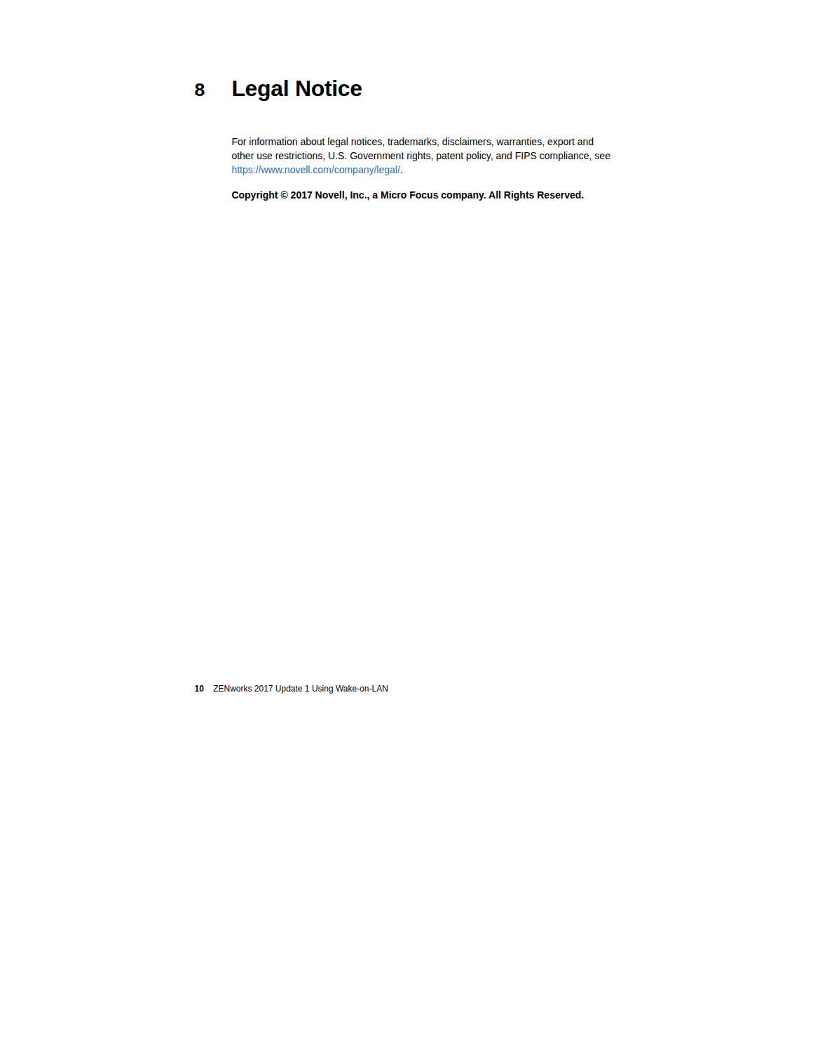8
Legal Notice
For information about legal notices, trademarks, disclaimers, warranties, export and other use restrictions, U.S. Government rights, patent policy, and FIPS compliance, see https://www.novell.com/company/legal/.
Copyright © 2017 Novell, Inc., a Micro Focus company. All Rights Reserved.
10 ZENworks 2017 Update 1 Using Wake-on-LAN